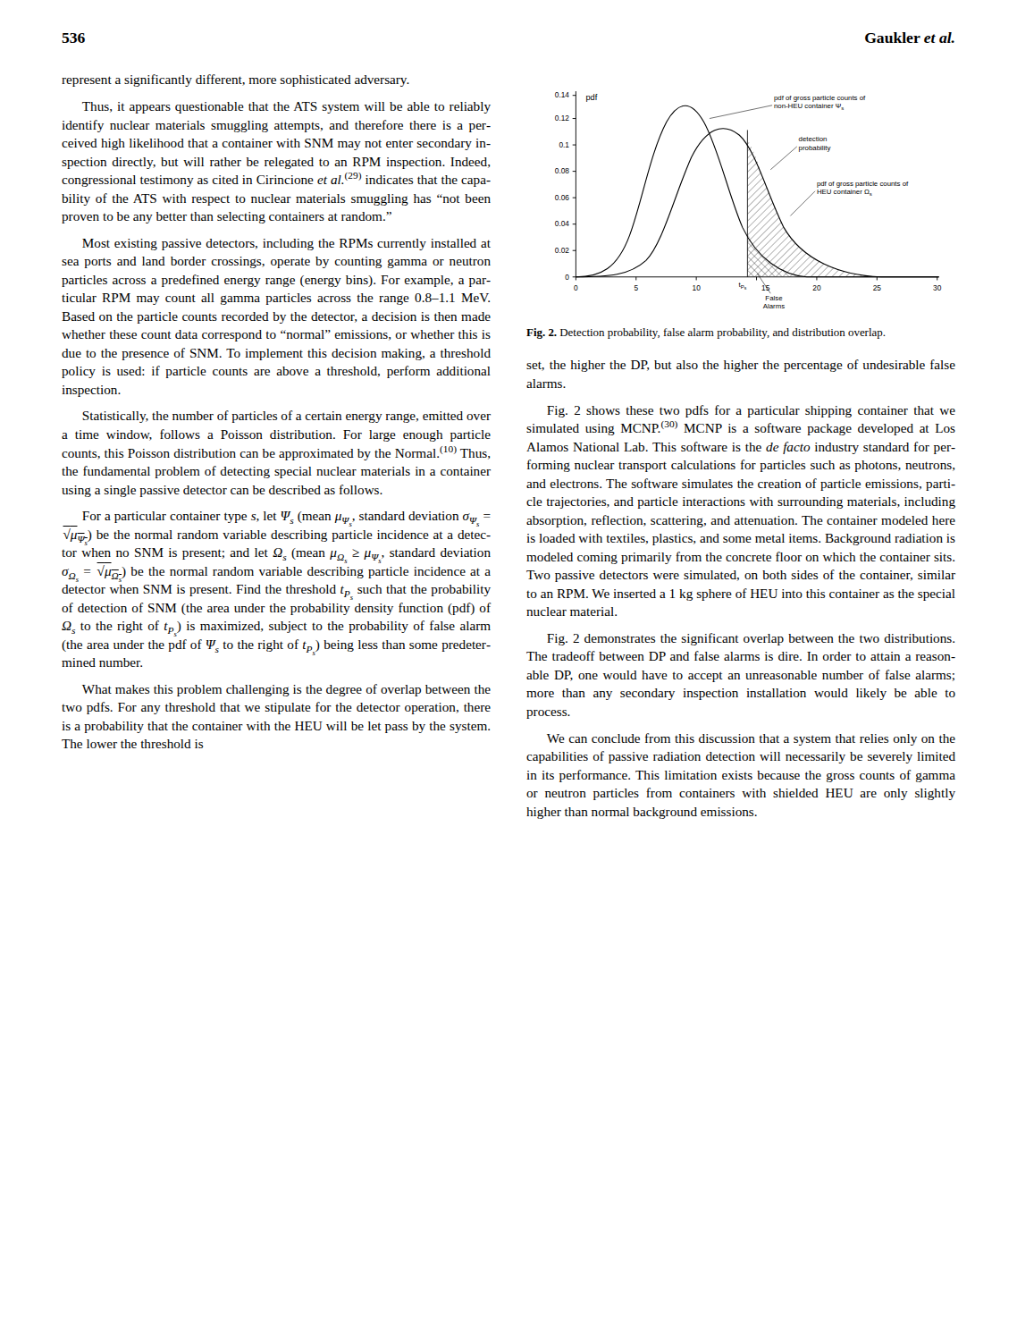536 Gaukler et al.
represent a significantly different, more sophisticated adversary.
Thus, it appears questionable that the ATS system will be able to reliably identify nuclear materials smuggling attempts, and therefore there is a perceived high likelihood that a container with SNM may not enter secondary inspection directly, but will rather be relegated to an RPM inspection. Indeed, congressional testimony as cited in Cirincione et al.(29) indicates that the capability of the ATS with respect to nuclear materials smuggling has “not been proven to be any better than selecting containers at random.”
Most existing passive detectors, including the RPMs currently installed at sea ports and land border crossings, operate by counting gamma or neutron particles across a predefined energy range (energy bins). For example, a particular RPM may count all gamma particles across the range 0.8–1.1 MeV. Based on the particle counts recorded by the detector, a decision is then made whether these count data correspond to “normal” emissions, or whether this is due to the presence of SNM. To implement this decision making, a threshold policy is used: if particle counts are above a threshold, perform additional inspection.
Statistically, the number of particles of a certain energy range, emitted over a time window, follows a Poisson distribution. For large enough particle counts, this Poisson distribution can be approximated by the Normal.(10) Thus, the fundamental problem of detecting special nuclear materials in a container using a single passive detector can be described as follows.
For a particular container type s, let Ψs (mean μΨs, standard deviation σΨs = √μΨs) be the normal random variable describing particle incidence at a detector when no SNM is present; and let Ωs (mean μΩs ≥ μΨs, standard deviation σΩs = √μΩs) be the normal random variable describing particle incidence at a detector when SNM is present. Find the threshold tPs such that the probability of detection of SNM (the area under the probability density function (pdf) of Ωs to the right of tPs) is maximized, subject to the probability of false alarm (the area under the pdf of Ψs to the right of tPs) being less than some predetermined number.
What makes this problem challenging is the degree of overlap between the two pdfs. For any threshold that we stipulate for the detector operation, there is a probability that the container with the HEU will be let pass by the system. The lower the threshold is
0 0.02 0.04 0.06 0.08 0.1 0.12 0.14 0 5 10 15 20 25 30 pdf pdf of gross particle counts of non-HEU container Ψs detection probability pdf of gross particle counts of HEU container Ωs tPs False Alarms
Fig. 2. Detection probability, false alarm probability, and distribution overlap.
set, the higher the DP, but also the higher the percentage of undesirable false alarms.
Fig. 2 shows these two pdfs for a particular shipping container that we simulated using MCNP.(30) MCNP is a software package developed at Los Alamos National Lab. This software is the de facto industry standard for performing nuclear transport calculations for particles such as photons, neutrons, and electrons. The software simulates the creation of particle emissions, particle trajectories, and particle interactions with surrounding materials, including absorption, reflection, scattering, and attenuation. The container modeled here is loaded with textiles, plastics, and some metal items. Background radiation is modeled coming primarily from the concrete floor on which the container sits. Two passive detectors were simulated, on both sides of the container, similar to an RPM. We inserted a 1 kg sphere of HEU into this container as the special nuclear material.
Fig. 2 demonstrates the significant overlap between the two distributions. The tradeoff between DP and false alarms is dire. In order to attain a reasonable DP, one would have to accept an unreasonable number of false alarms; more than any secondary inspection installation would likely be able to process.
We can conclude from this discussion that a system that relies only on the capabilities of passive radiation detection will necessarily be severely limited in its performance. This limitation exists because the gross counts of gamma or neutron particles from containers with shielded HEU are only slightly higher than normal background emissions.